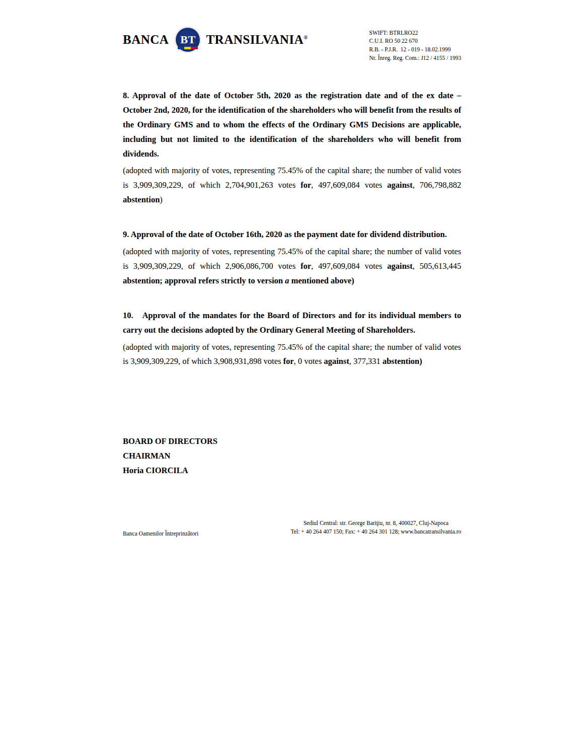BANCA BT TRANSILVANIA®
SWIFT: BTRLRO22
C.U.I. RO 50 22 670
R.B. - P.J.R. 12 - 019 - 18.02.1999
Nr. Înreg. Reg. Com.: J12 / 4155 / 1993
8. Approval of the date of October 5th, 2020 as the registration date and of the ex date – October 2nd, 2020, for the identification of the shareholders who will benefit from the results of the Ordinary GMS and to whom the effects of the Ordinary GMS Decisions are applicable, including but not limited to the identification of the shareholders who will benefit from dividends.
(adopted with majority of votes, representing 75.45% of the capital share; the number of valid votes is 3,909,309,229, of which 2,704,901,263 votes for, 497,609,084 votes against, 706,798,882 abstention)
9. Approval of the date of October 16th, 2020 as the payment date for dividend distribution.
(adopted with majority of votes, representing 75.45% of the capital share; the number of valid votes is 3,909,309,229, of which 2,906,086,700 votes for, 497,609,084 votes against, 505,613,445 abstention; approval refers strictly to version a mentioned above)
10. Approval of the mandates for the Board of Directors and for its individual members to carry out the decisions adopted by the Ordinary General Meeting of Shareholders.
(adopted with majority of votes, representing 75.45% of the capital share; the number of valid votes is 3,909,309,229, of which 3,908,931,898 votes for, 0 votes against, 377,331 abstention)
BOARD OF DIRECTORS
CHAIRMAN
Horia CIORCILA
Banca Oamenilor Întreprinzători
Sediul Central: str. George Bariţiu, nr. 8, 400027, Cluj-Napoca
Tel: + 40 264 407 150; Fax: + 40 264 301 128; www.bancatransilvania.ro